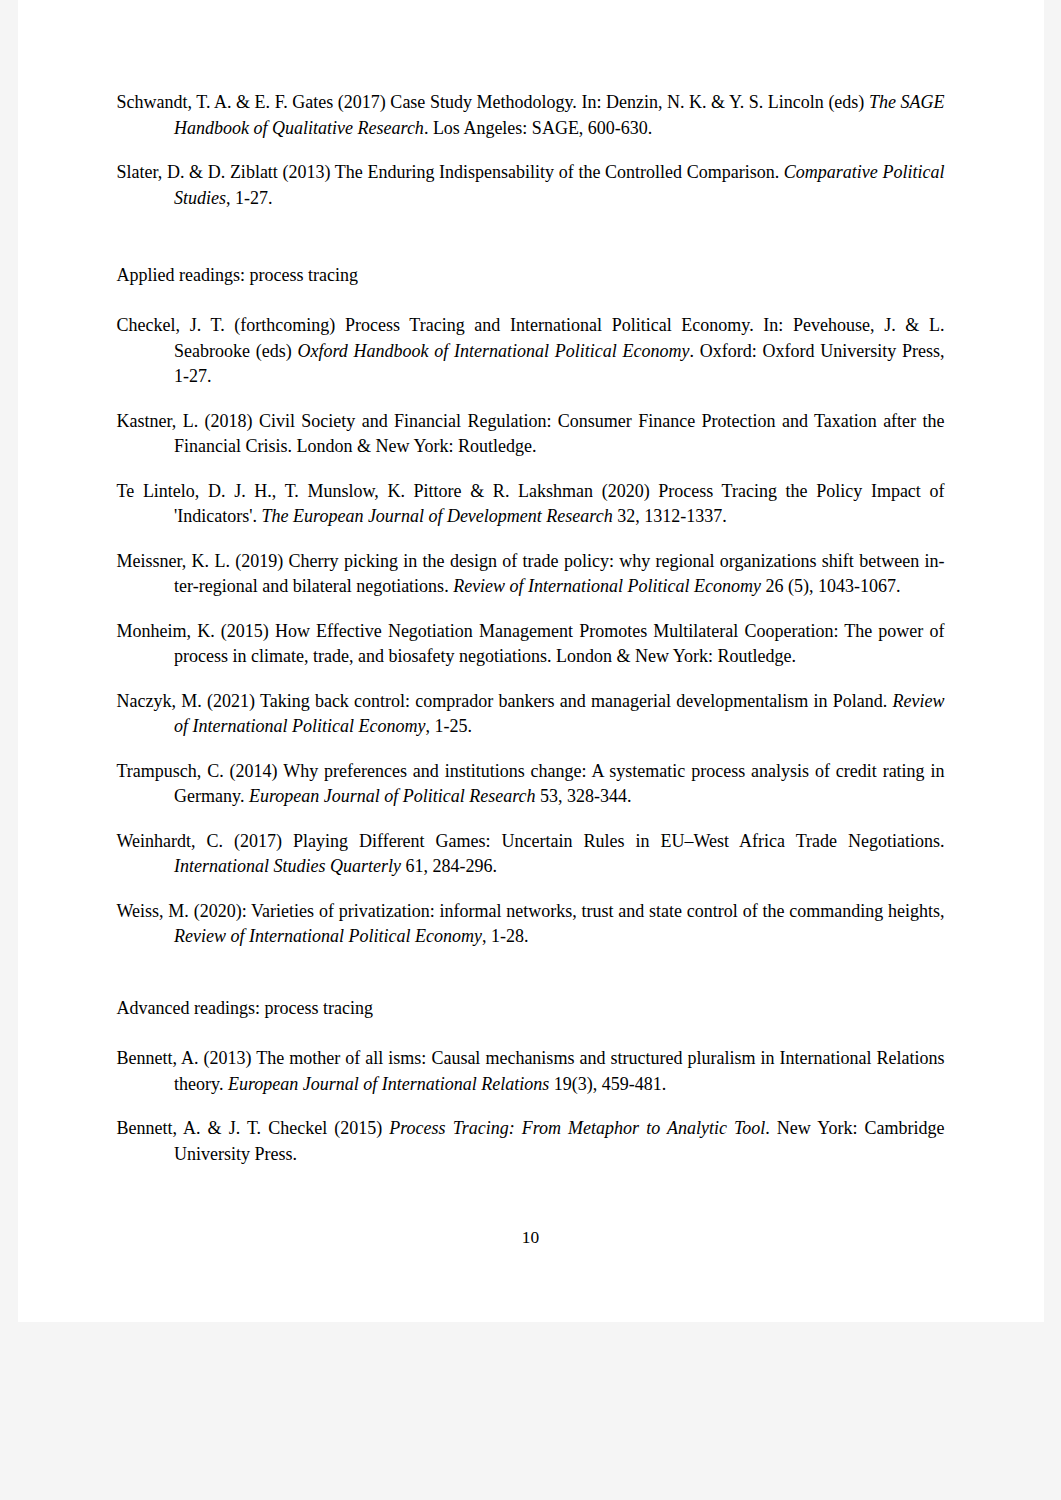Schwandt, T. A. & E. F. Gates (2017) Case Study Methodology. In: Denzin, N. K. & Y. S. Lincoln (eds) The SAGE Handbook of Qualitative Research. Los Angeles: SAGE, 600-630.
Slater, D. & D. Ziblatt (2013) The Enduring Indispensability of the Controlled Comparison. Comparative Political Studies, 1-27.
Applied readings: process tracing
Checkel, J. T. (forthcoming) Process Tracing and International Political Economy. In: Pevehouse, J. & L. Seabrooke (eds) Oxford Handbook of International Political Economy. Oxford: Oxford University Press, 1-27.
Kastner, L. (2018) Civil Society and Financial Regulation: Consumer Finance Protection and Taxation after the Financial Crisis. London & New York: Routledge.
Te Lintelo, D. J. H., T. Munslow, K. Pittore & R. Lakshman (2020) Process Tracing the Policy Impact of 'Indicators'. The European Journal of Development Research 32, 1312-1337.
Meissner, K. L. (2019) Cherry picking in the design of trade policy: why regional organizations shift between inter-regional and bilateral negotiations. Review of International Political Economy 26 (5), 1043-1067.
Monheim, K. (2015) How Effective Negotiation Management Promotes Multilateral Cooperation: The power of process in climate, trade, and biosafety negotiations. London & New York: Routledge.
Naczyk, M. (2021) Taking back control: comprador bankers and managerial developmentalism in Poland. Review of International Political Economy, 1-25.
Trampusch, C. (2014) Why preferences and institutions change: A systematic process analysis of credit rating in Germany. European Journal of Political Research 53, 328-344.
Weinhardt, C. (2017) Playing Different Games: Uncertain Rules in EU–West Africa Trade Negotiations. International Studies Quarterly 61, 284-296.
Weiss, M. (2020): Varieties of privatization: informal networks, trust and state control of the commanding heights, Review of International Political Economy, 1-28.
Advanced readings: process tracing
Bennett, A. (2013) The mother of all isms: Causal mechanisms and structured pluralism in International Relations theory. European Journal of International Relations 19(3), 459-481.
Bennett, A. & J. T. Checkel (2015) Process Tracing: From Metaphor to Analytic Tool. New York: Cambridge University Press.
10